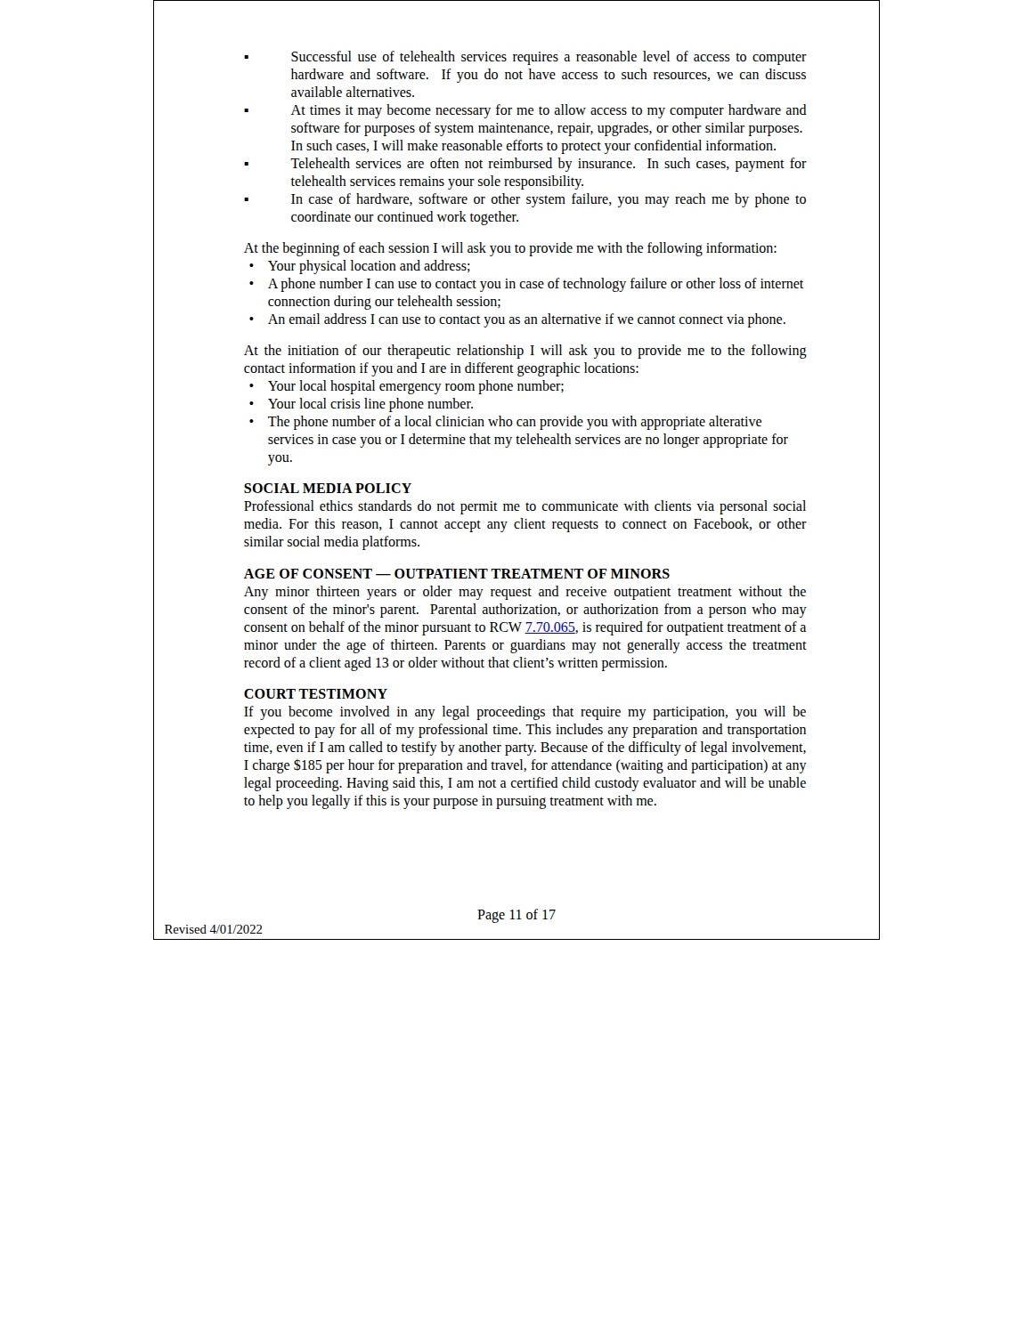Successful use of telehealth services requires a reasonable level of access to computer hardware and software. If you do not have access to such resources, we can discuss available alternatives.
At times it may become necessary for me to allow access to my computer hardware and software for purposes of system maintenance, repair, upgrades, or other similar purposes. In such cases, I will make reasonable efforts to protect your confidential information.
Telehealth services are often not reimbursed by insurance. In such cases, payment for telehealth services remains your sole responsibility.
In case of hardware, software or other system failure, you may reach me by phone to coordinate our continued work together.
At the beginning of each session I will ask you to provide me with the following information:
Your physical location and address;
A phone number I can use to contact you in case of technology failure or other loss of internet connection during our telehealth session;
An email address I can use to contact you as an alternative if we cannot connect via phone.
At the initiation of our therapeutic relationship I will ask you to provide me to the following contact information if you and I are in different geographic locations:
Your local hospital emergency room phone number;
Your local crisis line phone number.
The phone number of a local clinician who can provide you with appropriate alterative services in case you or I determine that my telehealth services are no longer appropriate for you.
Social Media Policy
Professional ethics standards do not permit me to communicate with clients via personal social media. For this reason, I cannot accept any client requests to connect on Facebook, or other similar social media platforms.
Age of Consent — Outpatient Treatment of Minors
Any minor thirteen years or older may request and receive outpatient treatment without the consent of the minor's parent. Parental authorization, or authorization from a person who may consent on behalf of the minor pursuant to RCW 7.70.065, is required for outpatient treatment of a minor under the age of thirteen. Parents or guardians may not generally access the treatment record of a client aged 13 or older without that client’s written permission.
Court Testimony
If you become involved in any legal proceedings that require my participation, you will be expected to pay for all of my professional time. This includes any preparation and transportation time, even if I am called to testify by another party. Because of the difficulty of legal involvement, I charge $185 per hour for preparation and travel, for attendance (waiting and participation) at any legal proceeding. Having said this, I am not a certified child custody evaluator and will be unable to help you legally if this is your purpose in pursuing treatment with me.
Page 11 of 17
Revised 4/01/2022